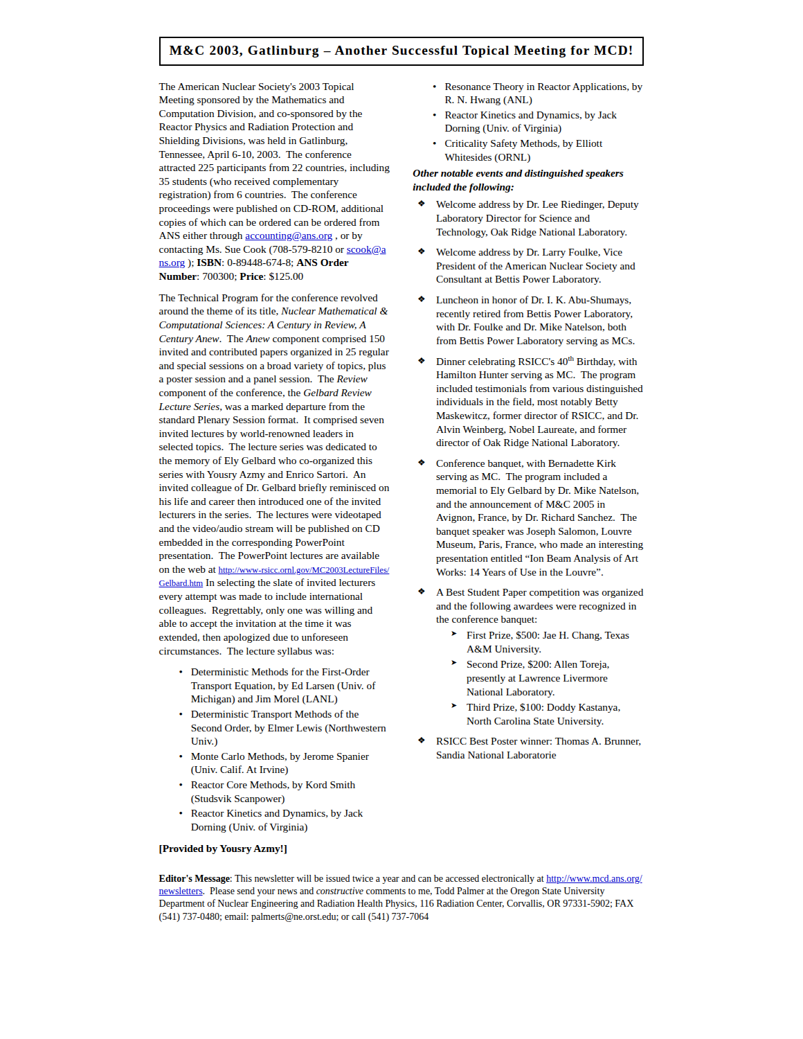M&C 2003, Gatlinburg – Another Successful Topical Meeting for MCD!
The American Nuclear Society's 2003 Topical Meeting sponsored by the Mathematics and Computation Division, and co-sponsored by the Reactor Physics and Radiation Protection and Shielding Divisions, was held in Gatlinburg, Tennessee, April 6-10, 2003. The conference attracted 225 participants from 22 countries, including 35 students (who received complementary registration) from 6 countries. The conference proceedings were published on CD-ROM, additional copies of which can be ordered can be ordered from ANS either through accounting@ans.org , or by contacting Ms. Sue Cook (708-579-8210 or scook@ans.org ); ISBN: 0-89448-674-8; ANS Order Number: 700300; Price: $125.00
The Technical Program for the conference revolved around the theme of its title, Nuclear Mathematical & Computational Sciences: A Century in Review, A Century Anew. The Anew component comprised 150 invited and contributed papers organized in 25 regular and special sessions on a broad variety of topics, plus a poster session and a panel session. The Review component of the conference, the Gelbard Review Lecture Series, was a marked departure from the standard Plenary Session format. It comprised seven invited lectures by world-renowned leaders in selected topics. The lecture series was dedicated to the memory of Ely Gelbard who co-organized this series with Yousry Azmy and Enrico Sartori. An invited colleague of Dr. Gelbard briefly reminisced on his life and career then introduced one of the invited lecturers in the series. The lectures were videotaped and the video/audio stream will be published on CD embedded in the corresponding PowerPoint presentation. The PowerPoint lectures are available on the web at http://www-rsicc.ornl.gov/MC2003LectureFiles/Gelbard.htm In selecting the slate of invited lecturers every attempt was made to include international colleagues. Regrettably, only one was willing and able to accept the invitation at the time it was extended, then apologized due to unforeseen circumstances. The lecture syllabus was:
Deterministic Methods for the First-Order Transport Equation, by Ed Larsen (Univ. of Michigan) and Jim Morel (LANL)
Deterministic Transport Methods of the Second Order, by Elmer Lewis (Northwestern Univ.)
Monte Carlo Methods, by Jerome Spanier (Univ. Calif. At Irvine)
Reactor Core Methods, by Kord Smith (Studsvik Scanpower)
Reactor Kinetics and Dynamics, by Jack Dorning (Univ. of Virginia)
[Provided by Yousry Azmy!]
Resonance Theory in Reactor Applications, by R. N. Hwang (ANL)
Reactor Kinetics and Dynamics, by Jack Dorning (Univ. of Virginia)
Criticality Safety Methods, by Elliott Whitesides (ORNL)
Other notable events and distinguished speakers included the following:
Welcome address by Dr. Lee Riedinger, Deputy Laboratory Director for Science and Technology, Oak Ridge National Laboratory.
Welcome address by Dr. Larry Foulke, Vice President of the American Nuclear Society and Consultant at Bettis Power Laboratory.
Luncheon in honor of Dr. I. K. Abu-Shumays, recently retired from Bettis Power Laboratory, with Dr. Foulke and Dr. Mike Natelson, both from Bettis Power Laboratory serving as MCs.
Dinner celebrating RSICC's 40th Birthday, with Hamilton Hunter serving as MC. The program included testimonials from various distinguished individuals in the field, most notably Betty Maskewitcz, former director of RSICC, and Dr. Alvin Weinberg, Nobel Laureate, and former director of Oak Ridge National Laboratory.
Conference banquet, with Bernadette Kirk serving as MC. The program included a memorial to Ely Gelbard by Dr. Mike Natelson, and the announcement of M&C 2005 in Avignon, France, by Dr. Richard Sanchez. The banquet speaker was Joseph Salomon, Louvre Museum, Paris, France, who made an interesting presentation entitled “Ion Beam Analysis of Art Works: 14 Years of Use in the Louvre”.
A Best Student Paper competition was organized and the following awardees were recognized in the conference banquet:
First Prize, $500: Jae H. Chang, Texas A&M University.
Second Prize, $200: Allen Toreja, presently at Lawrence Livermore National Laboratory.
Third Prize, $100: Doddy Kastanya, North Carolina State University.
RSICC Best Poster winner: Thomas A. Brunner, Sandia National Laboratorie
Editor's Message: This newsletter will be issued twice a year and can be accessed electronically at http://www.mcd.ans.org/newsletters. Please send your news and constructive comments to me, Todd Palmer at the Oregon State University Department of Nuclear Engineering and Radiation Health Physics, 116 Radiation Center, Corvallis, OR 97331-5902; FAX (541) 737-0480; email: palmerts@ne.orst.edu; or call (541) 737-7064